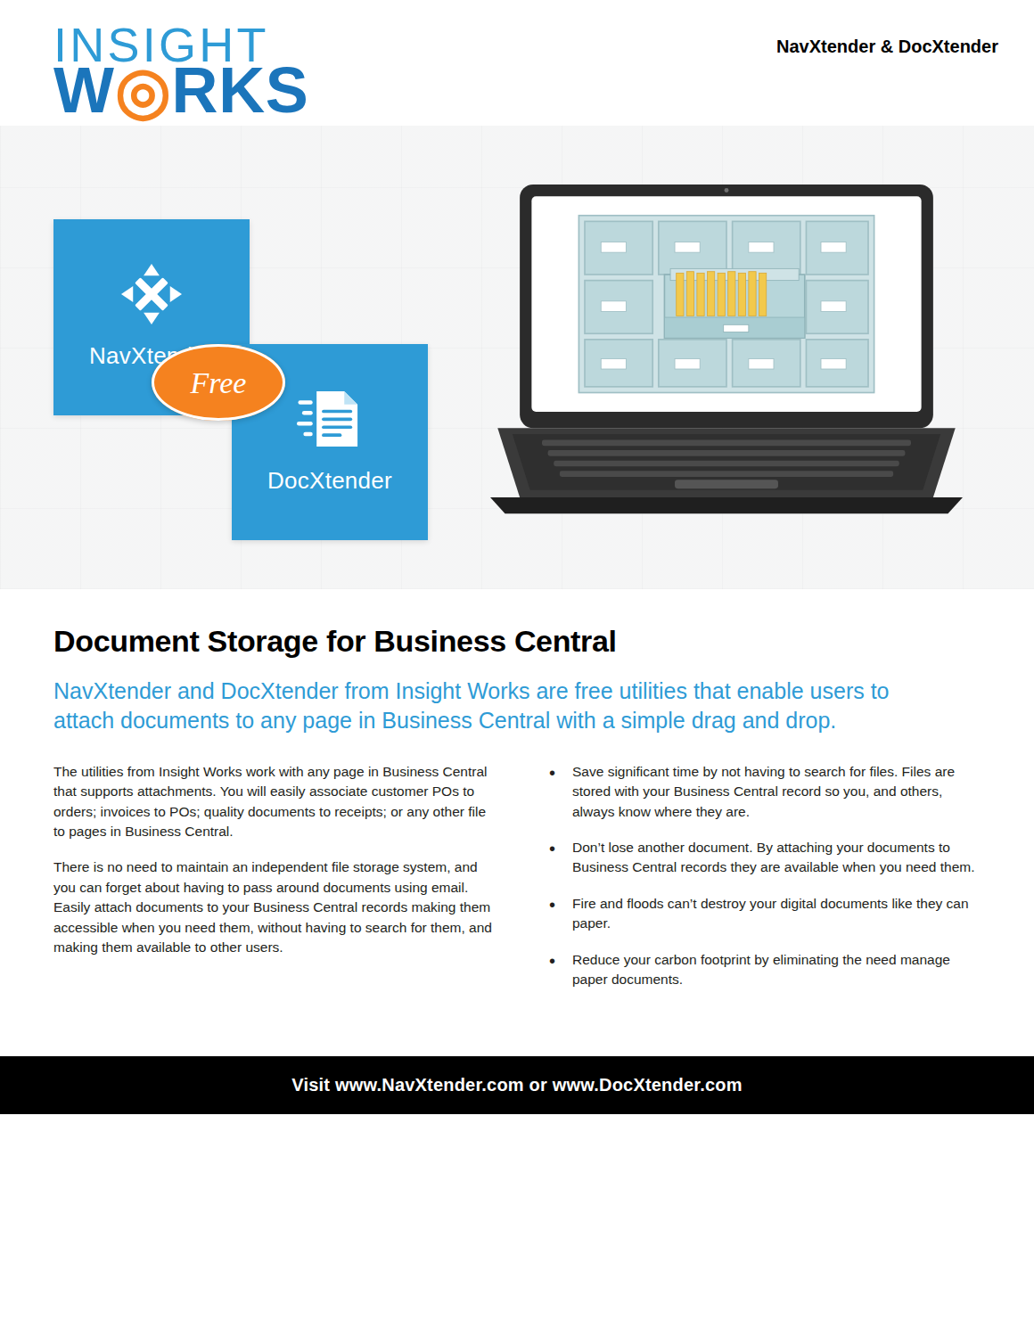INSIGHT W◎RKS
NavXtender & DocXtender
NavXtender
Free
DocXtender
Laptop displaying a filing cabinet with an open drawer of yellow folders
Document Storage for Business Central
NavXtender and DocXtender from Insight Works are free utilities that enable users to attach documents to any page in Business Central with a simple drag and drop.
The utilities from Insight Works work with any page in Business Central that supports attachments. You will easily associate customer POs to orders; invoices to POs; quality documents to receipts; or any other file to pages in Business Central.
There is no need to maintain an independent file storage system, and you can forget about having to pass around documents using email. Easily attach documents to your Business Central records making them accessible when you need them, without having to search for them, and making them available to other users.
Save significant time by not having to search for files. Files are stored with your Business Central record so you, and others, always know where they are.
Don’t lose another document. By attaching your documents to Business Central records they are available when you need them.
Fire and floods can’t destroy your digital documents like they can paper.
Reduce your carbon footprint by eliminating the need manage paper documents.
Visit www.NavXtender.com or www.DocXtender.com